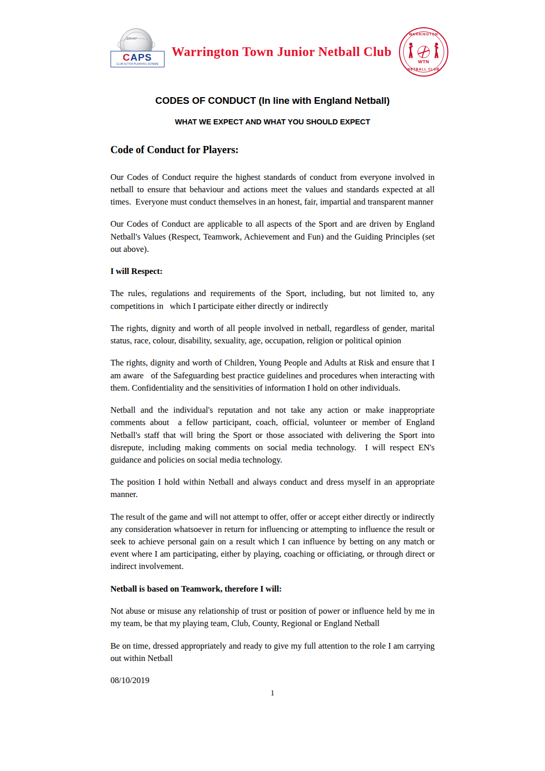Silver
CAPS
CLUB ACTION PLANNING SCHEME
Warrington Town Junior Netball Club
WARRINGTON
WTN
NETBALL CLUB
CODES OF CONDUCT (In line with England Netball)
WHAT WE EXPECT AND WHAT YOU SHOULD EXPECT
Code of Conduct for Players:
Our Codes of Conduct require the highest standards of conduct from everyone involved in netball to ensure that behaviour and actions meet the values and standards expected at all times. Everyone must conduct themselves in an honest, fair, impartial and transparent manner
Our Codes of Conduct are applicable to all aspects of the Sport and are driven by England Netball's Values (Respect, Teamwork, Achievement and Fun) and the Guiding Principles (set out above).
I will Respect:
The rules, regulations and requirements of the Sport, including, but not limited to, any competitions in which I participate either directly or indirectly
The rights, dignity and worth of all people involved in netball, regardless of gender, marital status, race, colour, disability, sexuality, age, occupation, religion or political opinion
The rights, dignity and worth of Children, Young People and Adults at Risk and ensure that I am aware of the Safeguarding best practice guidelines and procedures when interacting with them. Confidentiality and the sensitivities of information I hold on other individuals.
Netball and the individual's reputation and not take any action or make inappropriate comments about a fellow participant, coach, official, volunteer or member of England Netball's staff that will bring the Sport or those associated with delivering the Sport into disrepute, including making comments on social media technology. I will respect EN's guidance and policies on social media technology.
The position I hold within Netball and always conduct and dress myself in an appropriate manner.
The result of the game and will not attempt to offer, offer or accept either directly or indirectly any consideration whatsoever in return for influencing or attempting to influence the result or seek to achieve personal gain on a result which I can influence by betting on any match or event where I am participating, either by playing, coaching or officiating, or through direct or indirect involvement.
Netball is based on Teamwork, therefore I will:
Not abuse or misuse any relationship of trust or position of power or influence held by me in my team, be that my playing team, Club, County, Regional or England Netball
Be on time, dressed appropriately and ready to give my full attention to the role I am carrying out within Netball
08/10/2019
1